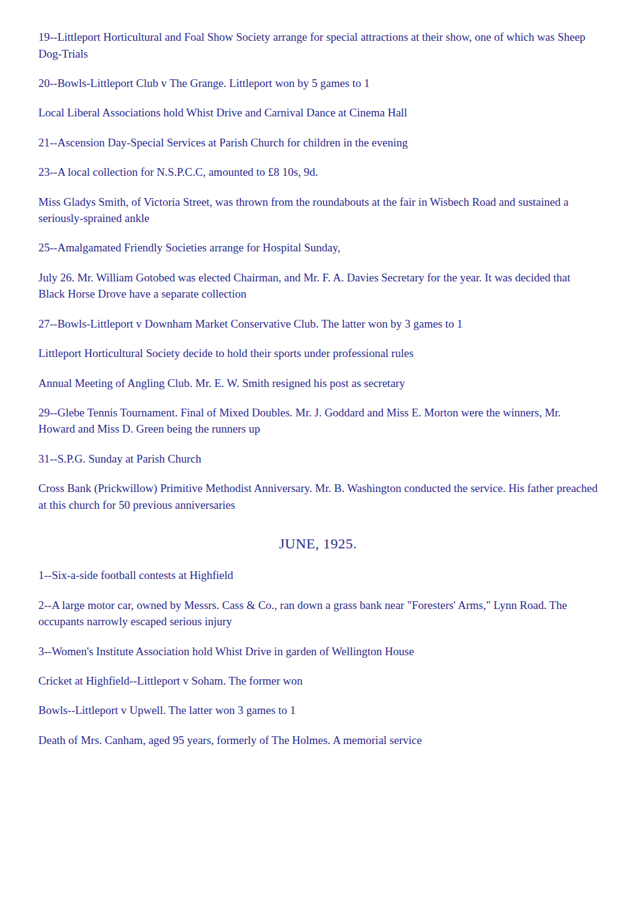19--Littleport Horticultural and Foal Show Society arrange for special attractions at their show, one of which was Sheep Dog-Trials
20--Bowls-Littleport Club v The Grange. Littleport won by 5 games to 1
Local Liberal Associations hold Whist Drive and Carnival Dance at Cinema Hall
21--Ascension Day-Special Services at Parish Church for children in the evening
23--A local collection for N.S.P.C.C, amounted to £8 10s, 9d.
Miss Gladys Smith, of Victoria Street, was thrown from the roundabouts at the fair in Wisbech Road and sustained a seriously-sprained ankle
25--Amalgamated Friendly Societies arrange for Hospital Sunday,
July 26. Mr. William Gotobed was elected Chairman, and Mr. F. A. Davies Secretary for the year. It was decided that Black Horse Drove have a separate collection
27--Bowls-Littleport v Downham Market Conservative Club. The latter won by 3 games to 1
Littleport Horticultural Society decide to hold their sports under professional rules
Annual Meeting of Angling Club. Mr. E. W. Smith resigned his post as secretary
29--Glebe Tennis Tournament. Final of Mixed Doubles. Mr. J. Goddard and Miss E. Morton were the winners, Mr. Howard and Miss D. Green being the runners up
31--S.P.G. Sunday at Parish Church
Cross Bank (Prickwillow) Primitive Methodist Anniversary. Mr. B. Washington conducted the service. His father preached at this church for 50 previous anniversaries
JUNE, 1925.
1--Six-a-side football contests at Highfield
2--A large motor car, owned by Messrs. Cass & Co., ran down a grass bank near "Foresters' Arms," Lynn Road. The occupants narrowly escaped serious injury
3--Women's Institute Association hold Whist Drive in garden of Wellington House
Cricket at Highfield--Littleport v Soham. The former won
Bowls--Littleport v Upwell. The latter won 3 games to 1
Death of Mrs. Canham, aged 95 years, formerly of The Holmes. A memorial service